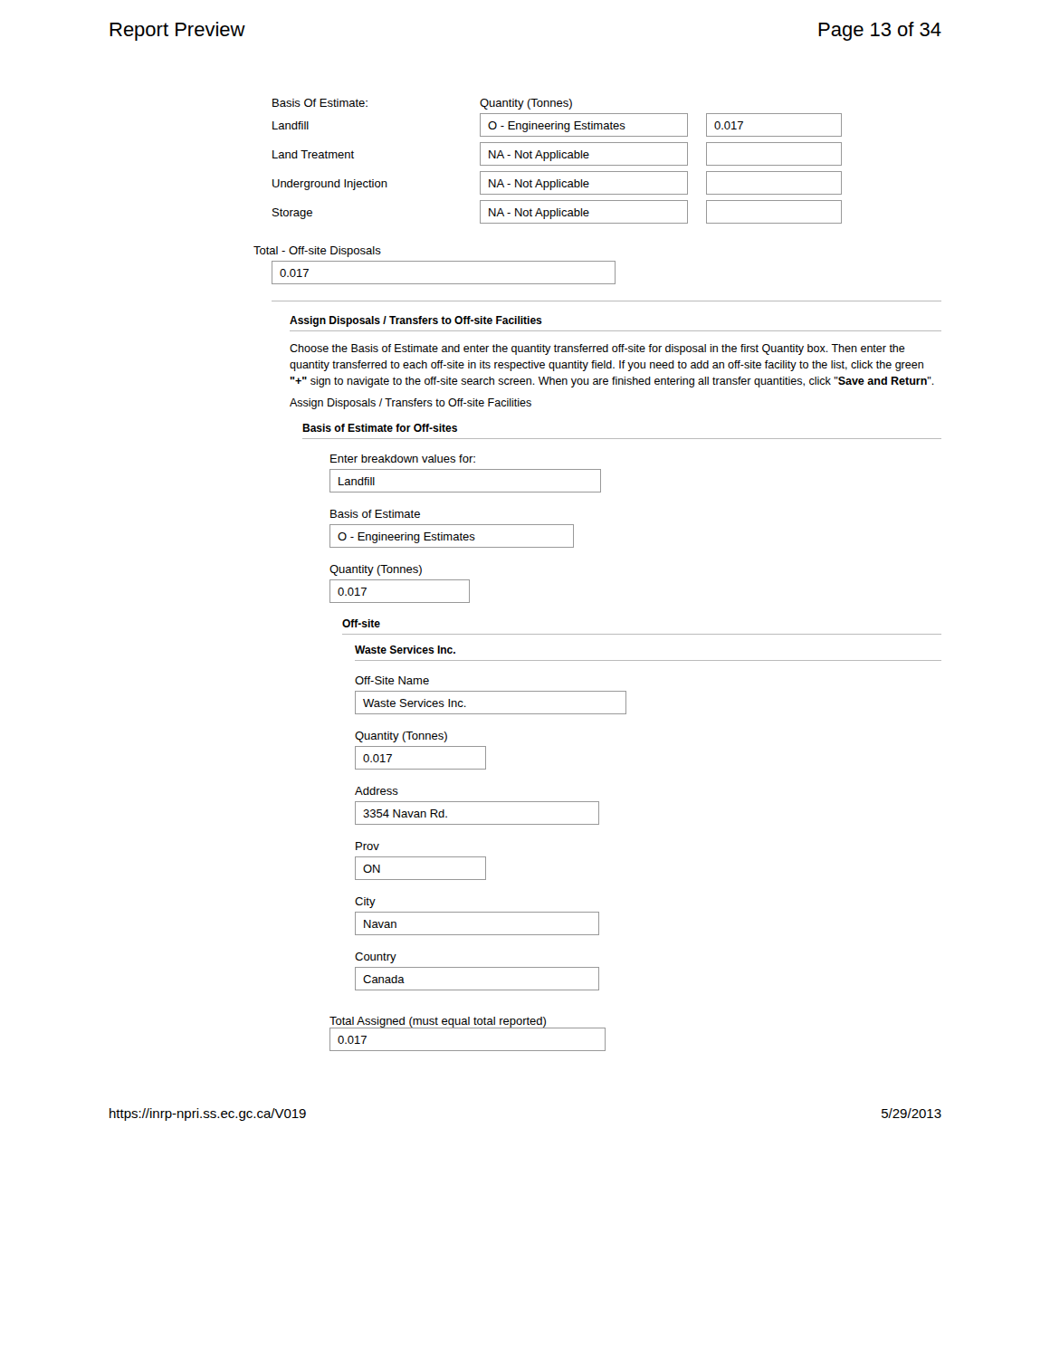Report Preview
Page 13 of 34
Basis Of Estimate:
Quantity (Tonnes)
Landfill
O - Engineering Estimates
0.017
Land Treatment
NA - Not Applicable
Underground Injection
NA - Not Applicable
Storage
NA - Not Applicable
Total - Off-site Disposals
0.017
Assign Disposals / Transfers to Off-site Facilities
Choose the Basis of Estimate and enter the quantity transferred off-site for disposal in the first Quantity box. Then enter the quantity transferred to each off-site in its respective quantity field. If you need to add an off-site facility to the list, click the green "+" sign to navigate to the off-site search screen. When you are finished entering all transfer quantities, click "Save and Return".
Assign Disposals / Transfers to Off-site Facilities
Basis of Estimate for Off-sites
Enter breakdown values for:
Landfill
Basis of Estimate
O - Engineering Estimates
Quantity (Tonnes)
0.017
Off-site
Waste Services Inc.
Off-Site Name
Waste Services Inc.
Quantity (Tonnes)
0.017
Address
3354 Navan Rd.
Prov
ON
City
Navan
Country
Canada
Total Assigned (must equal total reported)
0.017
https://inrp-npri.ss.ec.gc.ca/V019
5/29/2013